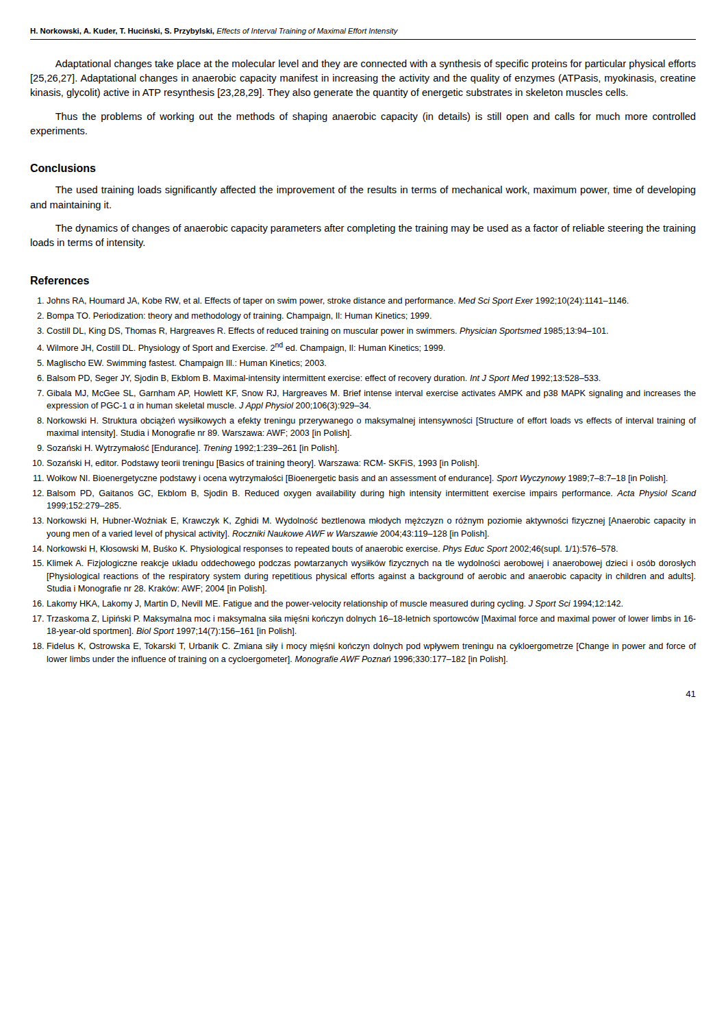H. Norkowski, A. Kuder, T. Huciński, S. Przybylski, Effects of Interval Training of Maximal Effort Intensity
Adaptational changes take place at the molecular level and they are connected with a synthesis of specific proteins for particular physical efforts [25,26,27]. Adaptational changes in anaerobic capacity manifest in increasing the activity and the quality of enzymes (ATPasis, myokinasis, creatine kinasis, glycolit) active in ATP resynthesis [23,28,29]. They also generate the quantity of energetic substrates in skeleton muscles cells.
Thus the problems of working out the methods of shaping anaerobic capacity (in details) is still open and calls for much more controlled experiments.
Conclusions
The used training loads significantly affected the improvement of the results in terms of mechanical work, maximum power, time of developing and maintaining it.
The dynamics of changes of anaerobic capacity parameters after completing the training may be used as a factor of reliable steering the training loads in terms of intensity.
References
Johns RA, Houmard JA, Kobe RW, et al. Effects of taper on swim power, stroke distance and performance. Med Sci Sport Exer 1992;10(24):1141–1146.
Bompa TO. Periodization: theory and methodology of training. Champaign, Il: Human Kinetics; 1999.
Costill DL, King DS, Thomas R, Hargreaves R. Effects of reduced training on muscular power in swimmers. Physician Sportsmed 1985;13:94–101.
Wilmore JH, Costill DL. Physiology of Sport and Exercise. 2nd ed. Champaign, Il: Human Kinetics; 1999.
Maglischo EW. Swimming fastest. Champaign Ill.: Human Kinetics; 2003.
Balsom PD, Seger JY, Sjodin B, Ekblom B. Maximal-intensity intermittent exercise: effect of recovery duration. Int J Sport Med 1992;13:528–533.
Gibala MJ, McGee SL, Garnham AP, Howlett KF, Snow RJ, Hargreaves M. Brief intense interval exercise activates AMPK and p38 MAPK signaling and increases the expression of PGC-1 α in human skeletal muscle. J Appl Physiol 200;106(3):929–34.
Norkowski H. Struktura obciążeń wysiłkowych a efekty treningu przerywanego o maksymalnej intensywności [Structure of effort loads vs effects of interval training of maximal intensity]. Studia i Monografie nr 89. Warszawa: AWF; 2003 [in Polish].
Sozański H. Wytrzymałość [Endurance]. Trening 1992;1:239–261 [in Polish].
Sozański H, editor. Podstawy teorii treningu [Basics of training theory]. Warszawa: RCM- SKFiS, 1993 [in Polish].
Wołkow NI. Bioenergetyczne podstawy i ocena wytrzymałości [Bioenergetic basis and an assessment of endurance]. Sport Wyczynowy 1989;7–8:7–18 [in Polish].
Balsom PD, Gaitanos GC, Ekblom B, Sjodin B. Reduced oxygen availability during high intensity intermittent exercise impairs performance. Acta Physiol Scand 1999;152:279–285.
Norkowski H, Hubner-Woźniak E, Krawczyk K, Zghidi M. Wydolność beztlenowa młodych mężczyzn o różnym poziomie aktywności fizycznej [Anaerobic capacity in young men of a varied level of physical activity]. Roczniki Naukowe AWF w Warszawie 2004;43:119–128 [in Polish].
Norkowski H, Kłosowski M, Buśko K. Physiological responses to repeated bouts of anaerobic exercise. Phys Educ Sport 2002;46(supl. 1/1):576–578.
Klimek A. Fizjologiczne reakcje układu oddechowego podczas powtarzanych wysiłków fizycznych na tle wydolności aerobowej i anaerobowej dzieci i osób dorosłych [Physiological reactions of the respiratory system during repetitious physical efforts against a background of aerobic and anaerobic capacity in children and adults]. Studia i Monografie nr 28. Kraków: AWF; 2004 [in Polish].
Lakomy HKA, Lakomy J, Martin D, Nevill ME. Fatigue and the power-velocity relationship of muscle measured during cycling. J Sport Sci 1994;12:142.
Trzaskoma Z, Lipiński P. Maksymalna moc i maksymalna siła mięśni kończyn dolnych 16–18-letnich sportowców [Maximal force and maximal power of lower limbs in 16-18-year-old sportmen]. Biol Sport 1997;14(7):156–161 [in Polish].
Fidelus K, Ostrowska E, Tokarski T, Urbanik C. Zmiana siły i mocy mięśni kończyn dolnych pod wpływem treningu na cykloergometrze [Change in power and force of lower limbs under the influence of training on a cycloergometer]. Monografie AWF Poznań 1996;330:177–182 [in Polish].
41